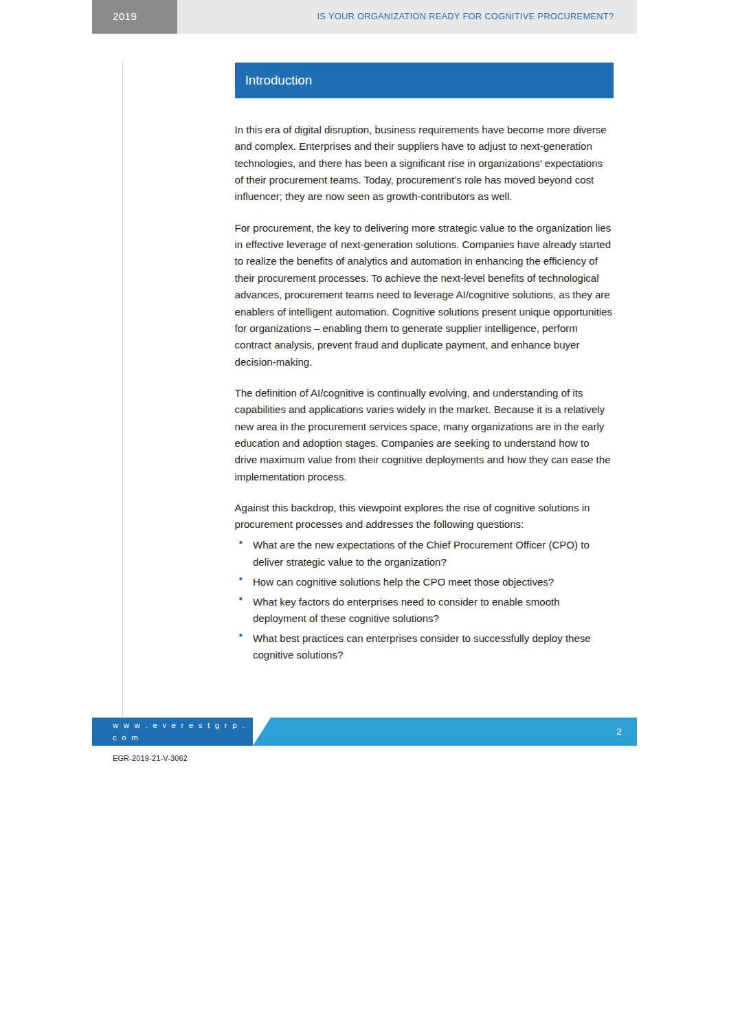2019
IS YOUR ORGANIZATION READY FOR COGNITIVE PROCUREMENT?
Introduction
In this era of digital disruption, business requirements have become more diverse and complex. Enterprises and their suppliers have to adjust to next-generation technologies, and there has been a significant rise in organizations’ expectations of their procurement teams. Today, procurement’s role has moved beyond cost influencer; they are now seen as growth-contributors as well.
For procurement, the key to delivering more strategic value to the organization lies in effective leverage of next-generation solutions. Companies have already started to realize the benefits of analytics and automation in enhancing the efficiency of their procurement processes. To achieve the next-level benefits of technological advances, procurement teams need to leverage AI/cognitive solutions, as they are enablers of intelligent automation. Cognitive solutions present unique opportunities for organizations – enabling them to generate supplier intelligence, perform contract analysis, prevent fraud and duplicate payment, and enhance buyer decision-making.
The definition of AI/cognitive is continually evolving, and understanding of its capabilities and applications varies widely in the market. Because it is a relatively new area in the procurement services space, many organizations are in the early education and adoption stages. Companies are seeking to understand how to drive maximum value from their cognitive deployments and how they can ease the implementation process.
Against this backdrop, this viewpoint explores the rise of cognitive solutions in procurement processes and addresses the following questions:
What are the new expectations of the Chief Procurement Officer (CPO) to deliver strategic value to the organization?
How can cognitive solutions help the CPO meet those objectives?
What key factors do enterprises need to consider to enable smooth deployment of these cognitive solutions?
What best practices can enterprises consider to successfully deploy these cognitive solutions?
w w w . e v e r e s t g r p . c o m
2
EGR-2019-21-V-3062